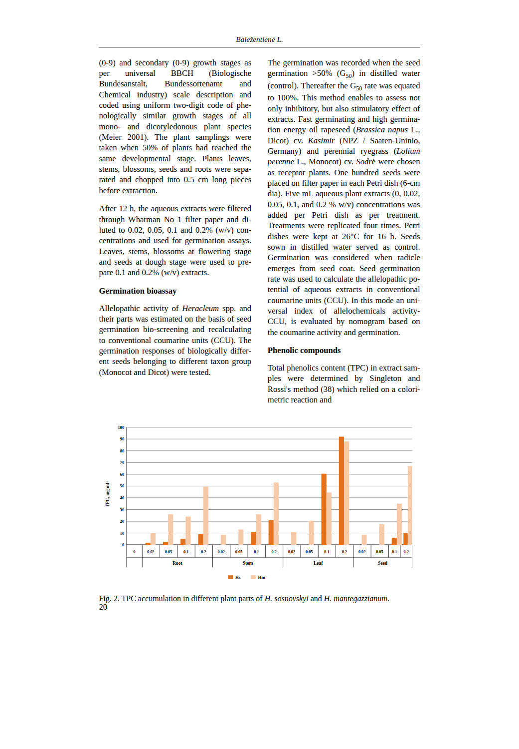Baležentienė L.
(0-9) and secondary (0-9) growth stages as per universal BBCH (Biologische Bundesanstalt, Bundessortenamt and Chemical industry) scale description and coded using uniform two-digit code of phenologically similar growth stages of all mono- and dicotyledonous plant species (Meier 2001). The plant samplings were taken when 50% of plants had reached the same developmental stage. Plants leaves, stems, blossoms, seeds and roots were separated and chopped into 0.5 cm long pieces before extraction.
After 12 h, the aqueous extracts were filtered through Whatman No 1 filter paper and diluted to 0.02, 0.05, 0.1 and 0.2% (w/v) concentrations and used for germination assays. Leaves, stems, blossoms at flowering stage and seeds at dough stage were used to prepare 0.1 and 0.2% (w/v) extracts.
Germination bioassay
Allelopathic activity of Heracleum spp. and their parts was estimated on the basis of seed germination bio-screening and recalculating to conventional coumarine units (CCU). The germination responses of biologically different seeds belonging to different taxon group (Monocot and Dicot) were tested.
The germination was recorded when the seed germination >50% (G50) in distilled water (control). Thereafter the G50 rate was equated to 100%. This method enables to assess not only inhibitory, but also stimulatory effect of extracts. Fast germinating and high germination energy oil rapeseed (Brassica napus L., Dicot) cv. Kasimir (NPZ / Saaten-Uninio, Germany) and perennial ryegrass (Lolium perenne L., Monocot) cv. Sodrė were chosen as receptor plants. One hundred seeds were placed on filter paper in each Petri dish (6-cm dia). Five mL aqueous plant extracts (0, 0.02, 0.05, 0.1, and 0.2 % w/v) concentrations was added per Petri dish as per treatment. Treatments were replicated four times. Petri dishes were kept at 26°C for 16 h. Seeds sown in distilled water served as control. Germination was considered when radicle emerges from seed coat. Seed germination rate was used to calculate the allelopathic potential of aqueous extracts in conventional coumarine units (CCU). In this mode an universal index of allelochemicals activity- CCU, is evaluated by nomogram based on the coumarine activity and germination.
Phenolic compounds
Total phenolics content (TPC) in extract samples were determined by Singleton and Rossi's method (38) which relied on a colorimetric reaction and
100 90 80 70 60 50 40 30 20 10 0 TPC, mg ml-1 0 0.02 0.05 0.1 0.2 0.02 0.05 0.1 0.2 0.02 0.05 0.1 0.2 0.02 0.05 0.1 0.2 Root Stem Leaf Seed Hs Hm
Fig. 2. TPC accumulation in different plant parts of H. sosnovskyi and H. mantegazzianum.
20